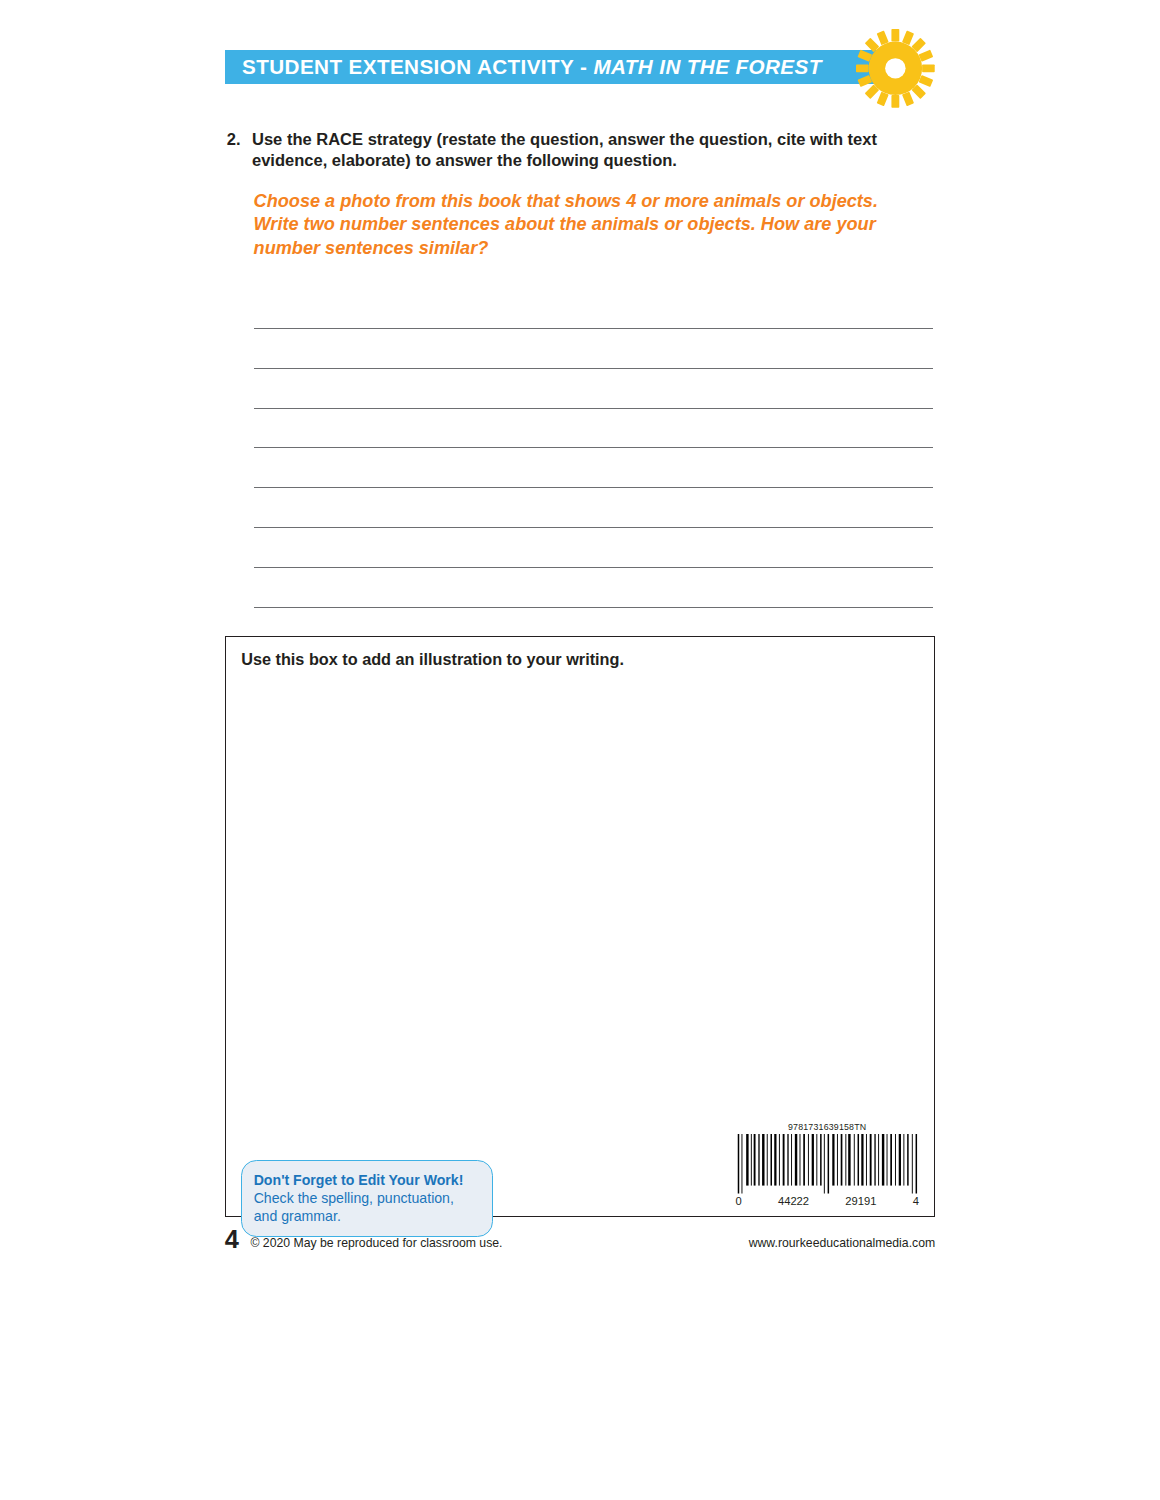STUDENT EXTENSION ACTIVITY - MATH IN THE FOREST
2. Use the RACE strategy (restate the question, answer the question, cite with text evidence, elaborate) to answer the following question.
Choose a photo from this book that shows 4 or more animals or objects. Write two number sentences about the animals or objects. How are your number sentences similar?
Use this box to add an illustration to your writing.
Don't Forget to Edit Your Work!
Check the spelling, punctuation, and grammar.
9781731639158TN
0 44222 29191 4
4
© 2020 May be reproduced for classroom use.
www.rourkeeducationalmedia.com